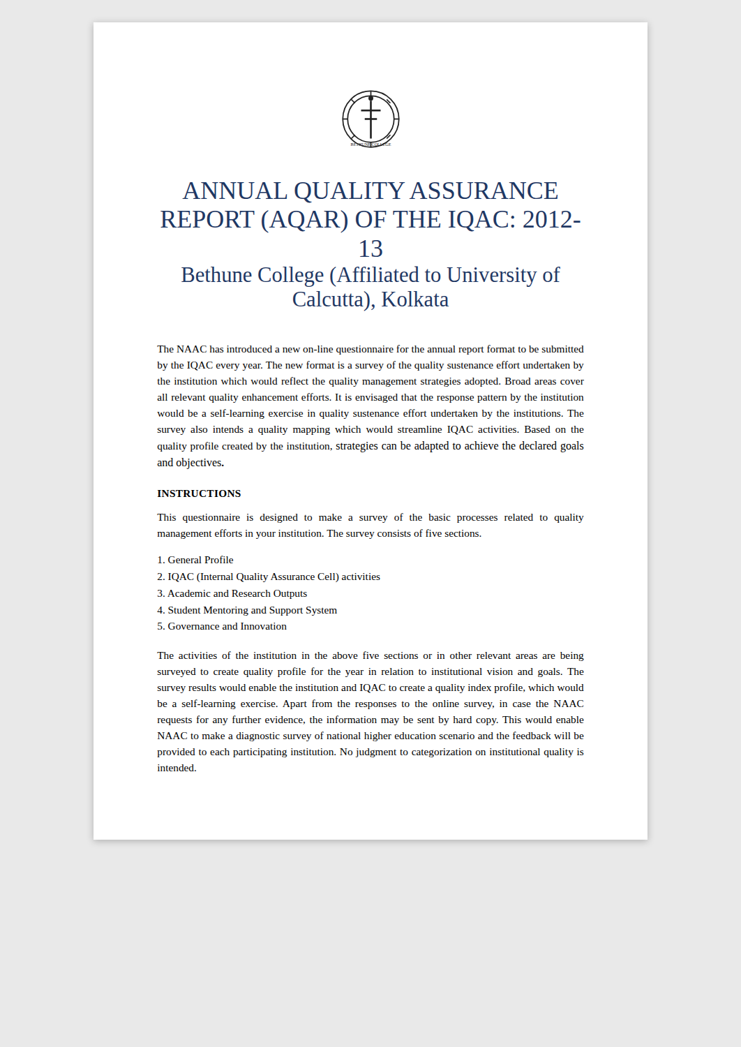ANNUAL QUALITY ASSURANCE REPORT (AQAR) OF THE IQAC: 2012-13 Bethune College (Affiliated to University of Calcutta), Kolkata
The NAAC has introduced a new on-line questionnaire for the annual report format to be submitted by the IQAC every year. The new format is a survey of the quality sustenance effort undertaken by the institution which would reflect the quality management strategies adopted. Broad areas cover all relevant quality enhancement efforts. It is envisaged that the response pattern by the institution would be a self-learning exercise in quality sustenance effort undertaken by the institutions. The survey also intends a quality mapping which would streamline IQAC activities. Based on the quality profile created by the institution, strategies can be adapted to achieve the declared goals and objectives.
INSTRUCTIONS
This questionnaire is designed to make a survey of the basic processes related to quality management efforts in your institution. The survey consists of five sections.
1. General Profile
2. IQAC (Internal Quality Assurance Cell) activities
3. Academic and Research Outputs
4. Student Mentoring and Support System
5. Governance and Innovation
The activities of the institution in the above five sections or in other relevant areas are being surveyed to create quality profile for the year in relation to institutional vision and goals. The survey results would enable the institution and IQAC to create a quality index profile, which would be a self-learning exercise. Apart from the responses to the online survey, in case the NAAC requests for any further evidence, the information may be sent by hard copy. This would enable NAAC to make a diagnostic survey of national higher education scenario and the feedback will be provided to each participating institution. No judgment to categorization on institutional quality is intended.